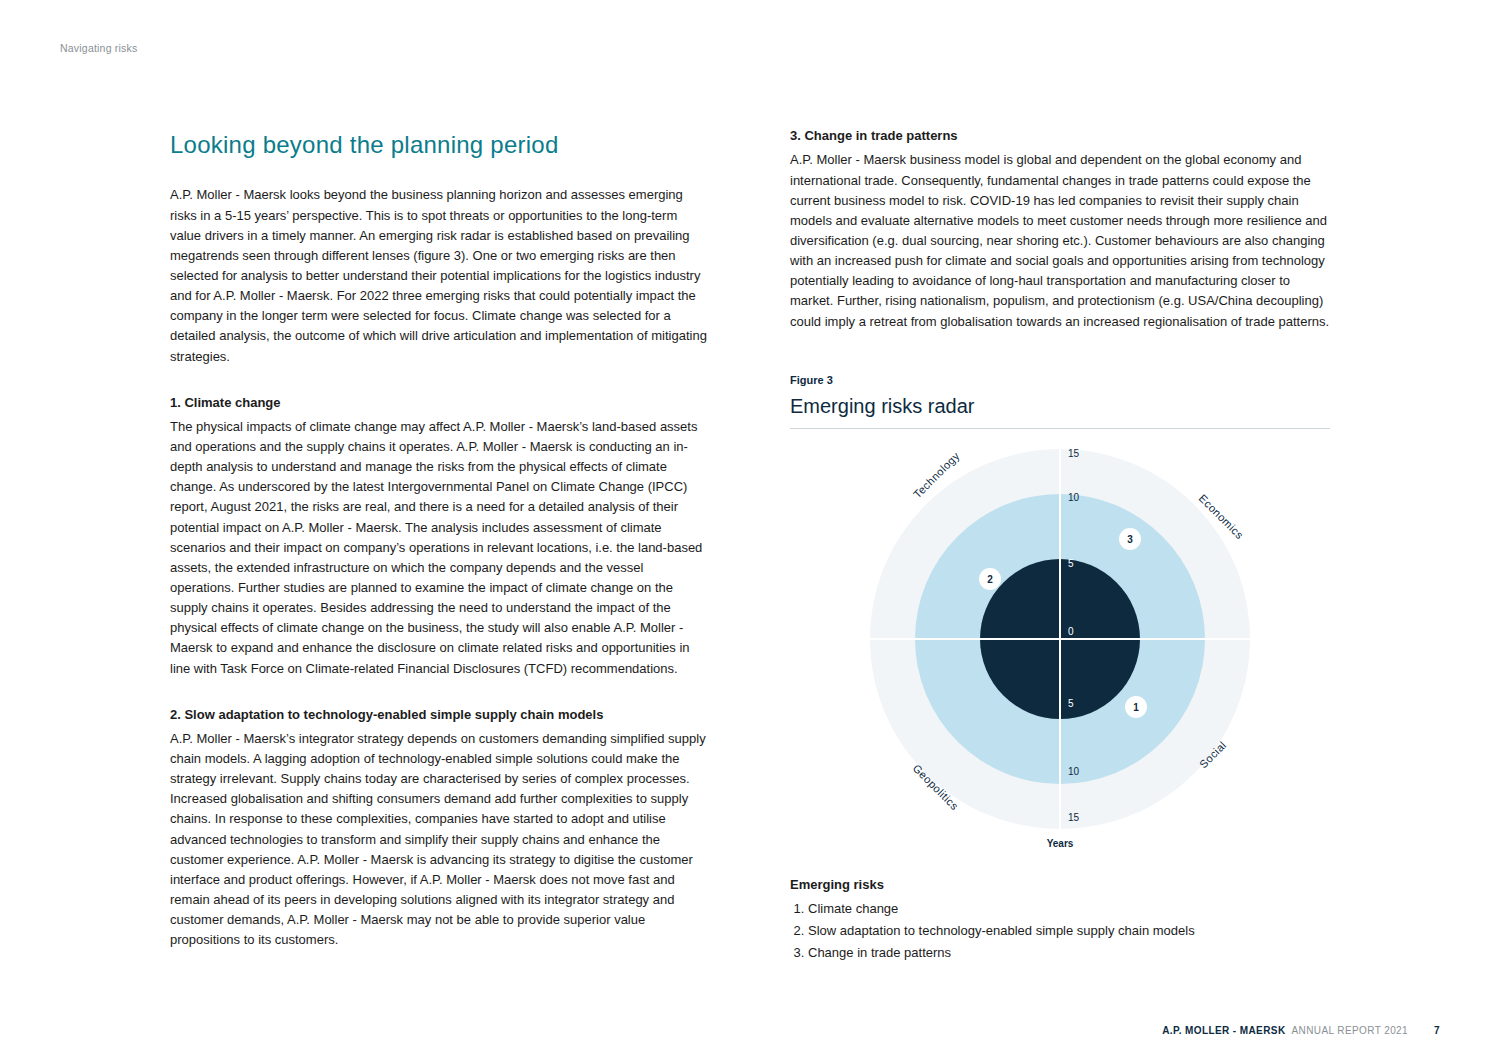Navigating risks
Looking beyond the planning period
A.P. Moller - Maersk looks beyond the business planning horizon and assesses emerging risks in a 5-15 years’ perspective. This is to spot threats or opportunities to the long-term value drivers in a timely manner. An emerging risk radar is established based on prevailing megatrends seen through different lenses (figure 3). One or two emerging risks are then selected for analysis to better understand their potential implications for the logistics industry and for A.P. Moller - Maersk. For 2022 three emerging risks that could potentially impact the company in the longer term were selected for focus. Climate change was selected for a detailed analysis, the outcome of which will drive articulation and implementation of mitigating strategies.
1. Climate change
The physical impacts of climate change may affect A.P. Moller - Maersk’s land-based assets and operations and the supply chains it operates. A.P. Moller - Maersk is conducting an in-depth analysis to understand and manage the risks from the physical effects of climate change. As underscored by the latest Intergovernmental Panel on Climate Change (IPCC) report, August 2021, the risks are real, and there is a need for a detailed analysis of their potential impact on A.P. Moller - Maersk. The analysis includes assessment of climate scenarios and their impact on company’s operations in relevant locations, i.e. the land-based assets, the extended infrastructure on which the company depends and the vessel operations. Further studies are planned to examine the impact of climate change on the supply chains it operates. Besides addressing the need to understand the impact of the physical effects of climate change on the business, the study will also enable A.P. Moller - Maersk to expand and enhance the disclosure on climate related risks and opportunities in line with Task Force on Climate-related Financial Disclosures (TCFD) recommendations.
2. Slow adaptation to technology-enabled simple supply chain models
A.P. Moller - Maersk’s integrator strategy depends on customers demanding simplified supply chain models. A lagging adoption of technology-enabled simple solutions could make the strategy irrelevant. Supply chains today are characterised by series of complex processes. Increased globalisation and shifting consumers demand add further complexities to supply chains. In response to these complexities, companies have started to adopt and utilise advanced technologies to transform and simplify their supply chains and enhance the customer experience. A.P. Moller - Maersk is advancing its strategy to digitise the customer interface and product offerings. However, if A.P. Moller - Maersk does not move fast and remain ahead of its peers in developing solutions aligned with its integrator strategy and customer demands, A.P. Moller - Maersk may not be able to provide superior value propositions to its customers.
3. Change in trade patterns
A.P. Moller - Maersk business model is global and dependent on the global economy and international trade. Consequently, fundamental changes in trade patterns could expose the current business model to risk. COVID-19 has led companies to revisit their supply chain models and evaluate alternative models to meet customer needs through more resilience and diversification (e.g. dual sourcing, near shoring etc.). Customer behaviours are also changing with an increased push for climate and social goals and opportunities arising from technology potentially leading to avoidance of long-haul transportation and manufacturing closer to market. Further, rising nationalism, populism, and protectionism (e.g. USA/China decoupling) could imply a retreat from globalisation towards an increased regionalisation of trade patterns.
Figure 3
Emerging risks radar
15 10 5 0 5 10 15 Years Technology Economics Geopolitics Social 3 2 1
Emerging risks
Climate change
Slow adaptation to technology-enabled simple supply chain models
Change in trade patterns
A.P. MOLLER - MAERSK ANNUAL REPORT 20217